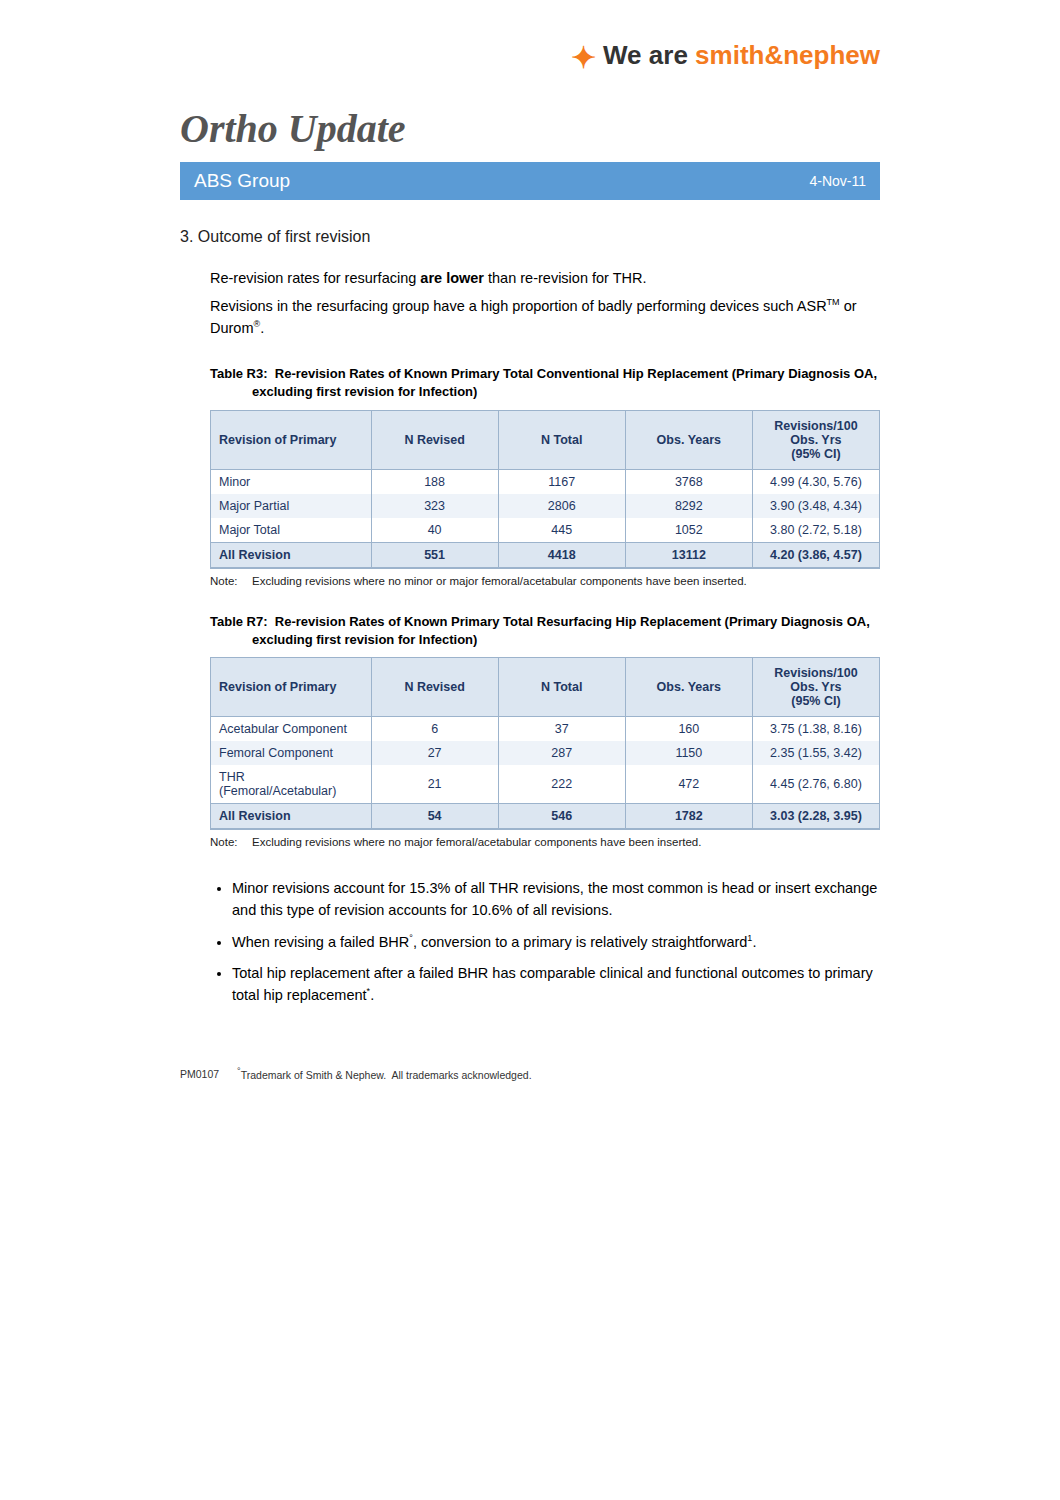✦ We are smith&nephew
Ortho Update
ABS Group 4-Nov-11
3. Outcome of first revision
Re-revision rates for resurfacing are lower than re-revision for THR.
Revisions in the resurfacing group have a high proportion of badly performing devices such ASRTM or Durom®.
Table R3: Re-revision Rates of Known Primary Total Conventional Hip Replacement (Primary Diagnosis OA, excluding first revision for Infection)
| Revision of Primary | N Revised | N Total | Obs. Years | Revisions/100 Obs. Yrs (95% CI) |
| --- | --- | --- | --- | --- |
| Minor | 188 | 1167 | 3768 | 4.99 (4.30, 5.76) |
| Major Partial | 323 | 2806 | 8292 | 3.90 (3.48, 4.34) |
| Major Total | 40 | 445 | 1052 | 3.80 (2.72, 5.18) |
| All Revision | 551 | 4418 | 13112 | 4.20 (3.86, 4.57) |
Note: Excluding revisions where no minor or major femoral/acetabular components have been inserted.
Table R7: Re-revision Rates of Known Primary Total Resurfacing Hip Replacement (Primary Diagnosis OA, excluding first revision for Infection)
| Revision of Primary | N Revised | N Total | Obs. Years | Revisions/100 Obs. Yrs (95% CI) |
| --- | --- | --- | --- | --- |
| Acetabular Component | 6 | 37 | 160 | 3.75 (1.38, 8.16) |
| Femoral Component | 27 | 287 | 1150 | 2.35 (1.55, 3.42) |
| THR (Femoral/Acetabular) | 21 | 222 | 472 | 4.45 (2.76, 6.80) |
| All Revision | 54 | 546 | 1782 | 3.03 (2.28, 3.95) |
Note: Excluding revisions where no major femoral/acetabular components have been inserted.
Minor revisions account for 15.3% of all THR revisions, the most common is head or insert exchange and this type of revision accounts for 10.6% of all revisions.
When revising a failed BHR°, conversion to a primary is relatively straightforward1.
Total hip replacement after a failed BHR has comparable clinical and functional outcomes to primary total hip replacement*.
PM0107°Trademark of Smith & Nephew. All trademarks acknowledged.